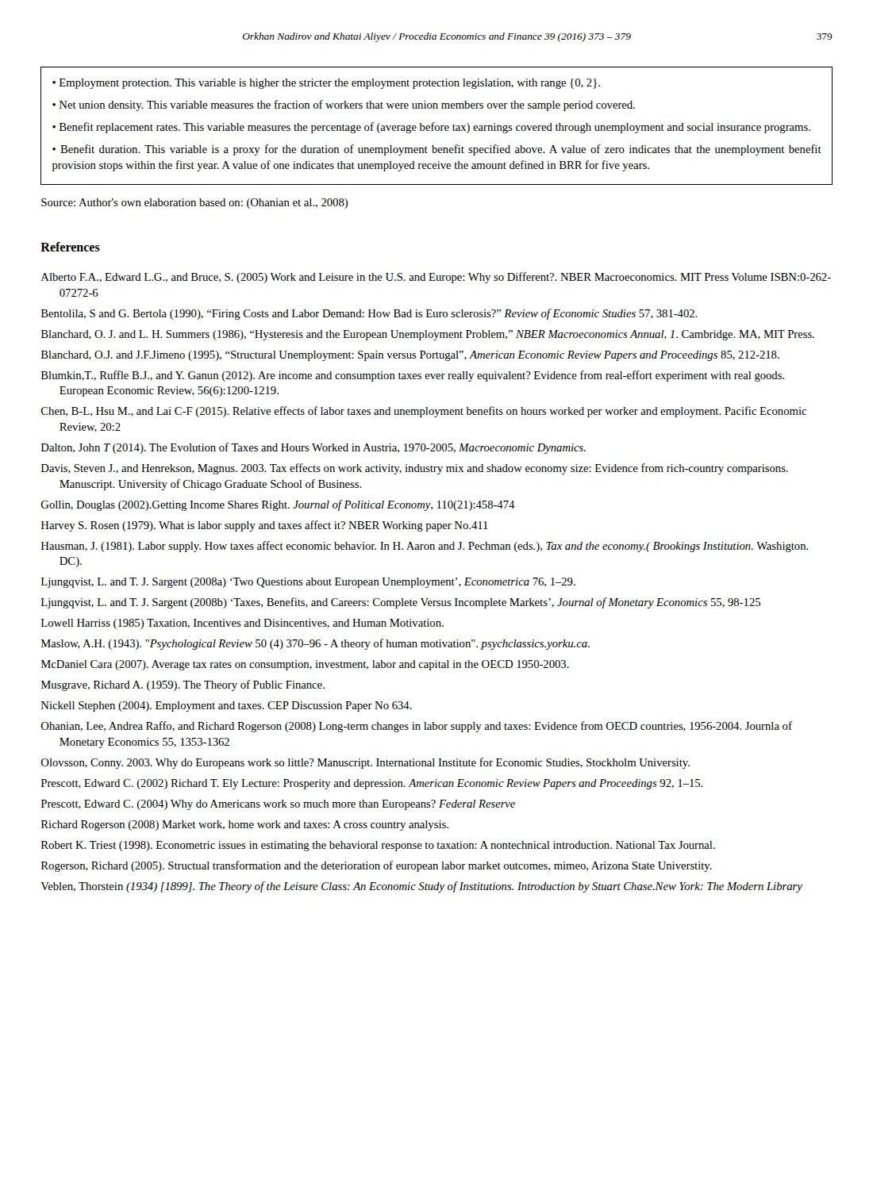Orkhan Nadirov and Khatai Aliyev / Procedia Economics and Finance 39 (2016) 373 – 379 379
• Employment protection. This variable is higher the stricter the employment protection legislation, with range {0, 2}.
• Net union density. This variable measures the fraction of workers that were union members over the sample period covered.
• Benefit replacement rates. This variable measures the percentage of (average before tax) earnings covered through unemployment and social insurance programs.
• Benefit duration. This variable is a proxy for the duration of unemployment benefit specified above. A value of zero indicates that the unemployment benefit provision stops within the first year. A value of one indicates that unemployed receive the amount defined in BRR for five years.
Source: Author's own elaboration based on: (Ohanian et al., 2008)
References
Alberto F.A., Edward L.G., and Bruce, S. (2005) Work and Leisure in the U.S. and Europe: Why so Different?. NBER Macroeconomics. MIT Press Volume ISBN:0-262-07272-6
Bentolila, S and G. Bertola (1990), “Firing Costs and Labor Demand: How Bad is Euro sclerosis?” Review of Economic Studies 57, 381-402.
Blanchard, O. J. and L. H. Summers (1986), “Hysteresis and the European Unemployment Problem,” NBER Macroeconomics Annual, 1. Cambridge. MA, MIT Press.
Blanchard, O.J. and J.F.Jimeno (1995), “Structural Unemployment: Spain versus Portugal”, American Economic Review Papers and Proceedings 85, 212-218.
Blumkin,T., Ruffle B.J., and Y. Ganun (2012). Are income and consumption taxes ever really equivalent? Evidence from real-effort experiment with real goods. European Economic Review, 56(6):1200-1219.
Chen, B-L, Hsu M., and Lai C-F (2015). Relative effects of labor taxes and unemployment benefits on hours worked per worker and employment. Pacific Economic Review, 20:2
Dalton, John T (2014). The Evolution of Taxes and Hours Worked in Austria, 1970-2005, Macroeconomic Dynamics.
Davis, Steven J., and Henrekson, Magnus. 2003. Tax effects on work activity, industry mix and shadow economy size: Evidence from rich-country comparisons. Manuscript. University of Chicago Graduate School of Business.
Gollin, Douglas (2002).Getting Income Shares Right. Journal of Political Economy, 110(21):458-474
Harvey S. Rosen (1979). What is labor supply and taxes affect it? NBER Working paper No.411
Hausman, J. (1981). Labor supply. How taxes affect economic behavior. In H. Aaron and J. Pechman (eds.), Tax and the economy.( Brookings Institution. Washigton. DC).
Ljungqvist, L. and T. J. Sargent (2008a) ‘Two Questions about European Unemployment’, Econometrica 76, 1–29.
Ljungqvist, L. and T. J. Sargent (2008b) ‘Taxes, Benefits, and Careers: Complete Versus Incomplete Markets’, Journal of Monetary Economics 55, 98-125
Lowell Harriss (1985) Taxation, Incentives and Disincentives, and Human Motivation.
Maslow, A.H. (1943). "Psychological Review 50 (4) 370–96 - A theory of human motivation". psychclassics.yorku.ca.
McDaniel Cara (2007). Average tax rates on consumption, investment, labor and capital in the OECD 1950-2003.
Musgrave, Richard A. (1959). The Theory of Public Finance.
Nickell Stephen (2004). Employment and taxes. CEP Discussion Paper No 634.
Ohanian, Lee, Andrea Raffo, and Richard Rogerson (2008) Long-term changes in labor supply and taxes: Evidence from OECD countries, 1956-2004. Journla of Monetary Economics 55, 1353-1362
Olovsson, Conny. 2003. Why do Europeans work so little? Manuscript. International Institute for Economic Studies, Stockholm University.
Prescott, Edward C. (2002) Richard T. Ely Lecture: Prosperity and depression. American Economic Review Papers and Proceedings 92, 1–15.
Prescott, Edward C. (2004) Why do Americans work so much more than Europeans? Federal Reserve
Richard Rogerson (2008) Market work, home work and taxes: A cross country analysis.
Robert K. Triest (1998). Econometric issues in estimating the behavioral response to taxation: A nontechnical introduction. National Tax Journal.
Rogerson, Richard (2005). Structual transformation and the deterioration of european labor market outcomes, mimeo, Arizona State Universtity.
Veblen, Thorstein (1934) [1899]. The Theory of the Leisure Class: An Economic Study of Institutions. Introduction by Stuart Chase.New York: The Modern Library